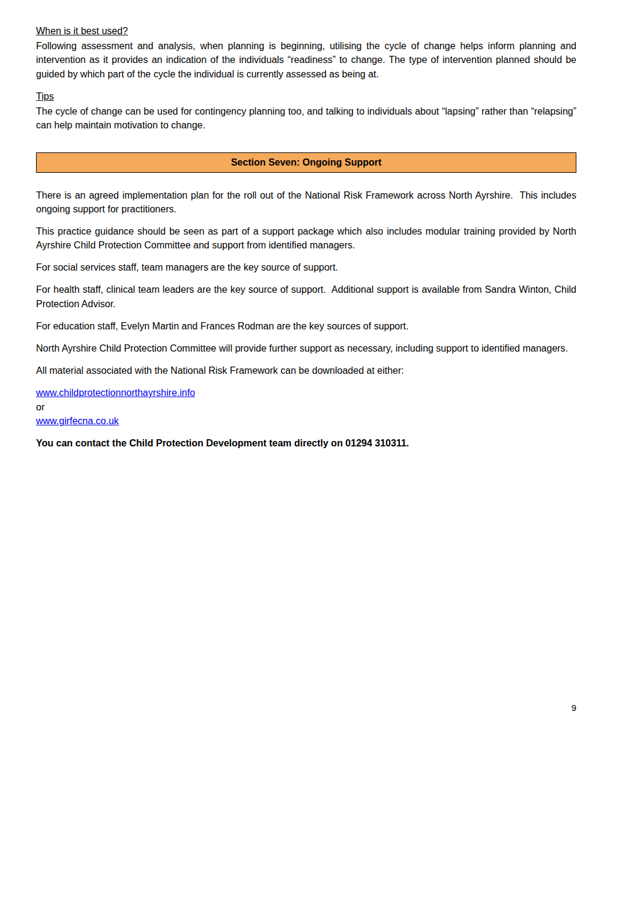When is it best used?
Following assessment and analysis, when planning is beginning, utilising the cycle of change helps inform planning and intervention as it provides an indication of the individuals “readiness” to change. The type of intervention planned should be guided by which part of the cycle the individual is currently assessed as being at.
Tips
The cycle of change can be used for contingency planning too, and talking to individuals about “lapsing” rather than “relapsing” can help maintain motivation to change.
Section Seven: Ongoing Support
There is an agreed implementation plan for the roll out of the National Risk Framework across North Ayrshire. This includes ongoing support for practitioners.
This practice guidance should be seen as part of a support package which also includes modular training provided by North Ayrshire Child Protection Committee and support from identified managers.
For social services staff, team managers are the key source of support.
For health staff, clinical team leaders are the key source of support. Additional support is available from Sandra Winton, Child Protection Advisor.
For education staff, Evelyn Martin and Frances Rodman are the key sources of support.
North Ayrshire Child Protection Committee will provide further support as necessary, including support to identified managers.
All material associated with the National Risk Framework can be downloaded at either:
www.childprotectionnorthayrshire.info
or
www.girfecna.co.uk
You can contact the Child Protection Development team directly on 01294 310311.
9